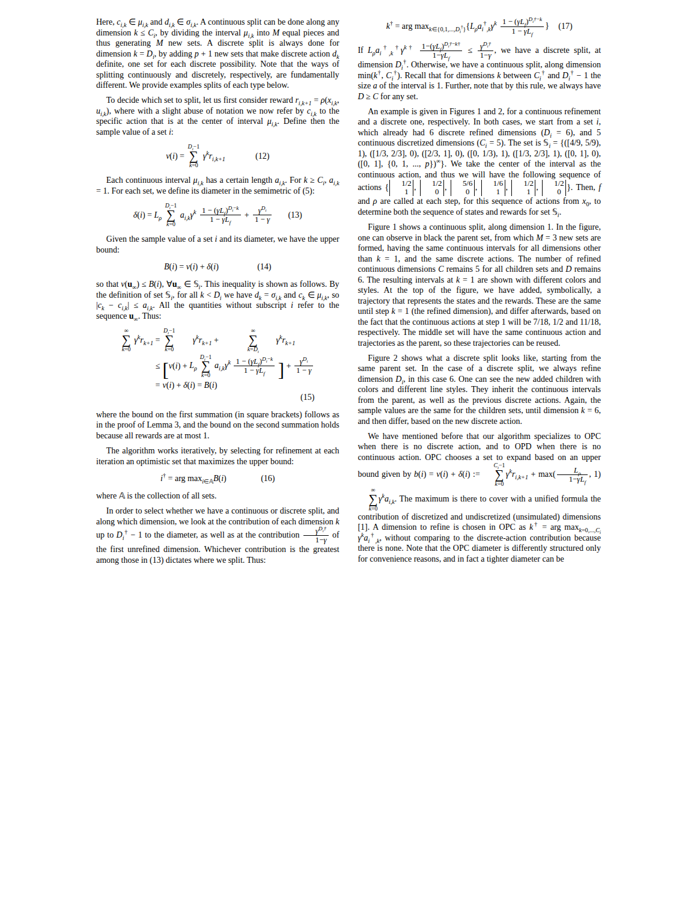Here, ci,k ∈ μi,k and di,k ∈ σi,k. A continuous split can be done along any dimension k ≤ Ci, by dividing the interval μi,k into M equal pieces and thus generating M new sets. A discrete split is always done for dimension k = Di, by adding p + 1 new sets that make discrete action dk definite, one set for each discrete possibility. Note that the ways of splitting continuously and discretely, respectively, are fundamentally different. We provide examples splits of each type below.
To decide which set to split, let us first consider reward ri,k+1 = ρ(xi,k, ui,k), where with a slight abuse of notation we now refer by ci,k to the specific action that is at the center of interval μi,k. Define then the sample value of a set i:
| v ( i ) = | D i −1 ∑ k =0 | γ k r i,k+1 | | (12) |
Each continuous interval μi,k has a certain length ai,k. For k ≥ Ci, ai,k = 1. For each set, we define its diameter in the semimetric of (5):
| δ ( i ) = L ρ | D i −1 ∑ k =0 | a i,k γ k | 1 − ( γL f ) D i − k 1 − γL f | + | γ D i 1 − γ | | (13) |
Given the sample value of a set i and its diameter, we have the upper bound:
| B ( i ) = v ( i ) + δ ( i ) | | (14) |
so that v(u∞) ≤ B(i), ∀u∞ ∈ 𝕊i. This inequality is shown as follows. By the definition of set 𝕊i, for all k < Di we have dk = σi,k and ck ∈ μi,k, so |ck − ci,k| ≤ ai,k. All the quantities without subscript i refer to the sequence u∞. Thus:
| ∞ ∑ k =0 | γ k r k+1 = | D i −1 ∑ k =0 | γ k r k+1 + | ∞ ∑ k = D i | γ k r k+1 |
| ≤ | [ v ( i ) + L ρ D i −1 ∑ k =0 a i,k γ k 1 − ( γL f ) D i − k 1 − γL f ] + γ D i 1 − γ |
| = | v ( i ) + δ ( i ) = B ( i ) |
| (15) |
where the bound on the first summation (in square brackets) follows as in the proof of Lemma 3, and the bound on the second summation holds because all rewards are at most 1.
The algorithm works iteratively, by selecting for refinement at each iteration an optimistic set that maximizes the upper bound:
| i † = arg max i ∈𝔸 B ( i ) | | (16) |
where 𝔸 is the collection of all sets.
In order to select whether we have a continuous or discrete split, and along which dimension, we look at the contribution of each dimension k up to Di† − 1 to the diameter, as well as at the contribution γDi†1−γ of the first unrefined dimension. Whichever contribution is the greatest among those in (13) dictates where we split. Thus:
| k † = arg max k ∈{0,1,..., D i † } { L ρ a i † , k γ k | 1 − ( γL f ) D i † − k 1 − γL f } | | (17) |
If Lρai†,k†γk† 1−(γLf)Di†−k†1−γLf ≤ γDi†1−γ, we have a discrete split, at dimension Di†. Otherwise, we have a continuous split, along dimension min(k†, Ci†). Recall that for dimensions k between Ci† and Di† − 1 the size a of the interval is 1. Further, note that by this rule, we always have D ≥ C for any set.
An example is given in Figures 1 and 2, for a continuous refinement and a discrete one, respectively. In both cases, we start from a set i, which already had 6 discrete refined dimensions (Di = 6), and 5 continuous discretized dimensions (Ci = 5). The set is 𝕊i = {([4/9, 5/9), 1), ([1/3, 2/3], 0), ([2/3, 1], 0), ([0, 1/3), 1), ([1/3, 2/3], 1), ([0, 1], 0), ([0, 1], {0, 1, ..., p})∞}. We take the center of the interval as the continuous action, and thus we will have the following sequence of actions {1/21, 1/20, 5/60, 1/61, 1/21, 1/20}. Then, f and ρ are called at each step, for this sequence of actions from x0, to determine both the sequence of states and rewards for set 𝕊i.
Figure 1 shows a continuous split, along dimension 1. In the figure, one can observe in black the parent set, from which M = 3 new sets are formed, having the same continuous intervals for all dimensions other than k = 1, and the same discrete actions. The number of refined continuous dimensions C remains 5 for all children sets and D remains 6. The resulting intervals at k = 1 are shown with different colors and styles. At the top of the figure, we have added, symbolically, a trajectory that represents the states and the rewards. These are the same until step k = 1 (the refined dimension), and differ afterwards, based on the fact that the continuous actions at step 1 will be 7/18, 1/2 and 11/18, respectively. The middle set will have the same continuous action and trajectories as the parent, so these trajectories can be reused.
Figure 2 shows what a discrete split looks like, starting from the same parent set. In the case of a discrete split, we always refine dimension Di, in this case 6. One can see the new added children with colors and different line styles. They inherit the continuous intervals from the parent, as well as the previous discrete actions. Again, the sample values are the same for the children sets, until dimension k = 6, and then differ, based on the new discrete action.
We have mentioned before that our algorithm specializes to OPC when there is no discrete action, and to OPD when there is no continuous action. OPC chooses a set to expand based on an upper bound given by b(i) = v(i) + δ(i) := Ci−1∑k=0 γkri,k+1 + max(Lρ 1−γLf, 1) ∞∑k=0 γkai,k. The maximum is there to cover with a unified formula the contribution of discretized and undiscretized (unsimulated) dimensions [1]. A dimension to refine is chosen in OPC as k† = arg maxk=0,...,Ci γkai†,k, without comparing to the discrete-action contribution because there is none. Note that the OPC diameter is differently structured only for convenience reasons, and in fact a tighter diameter can be